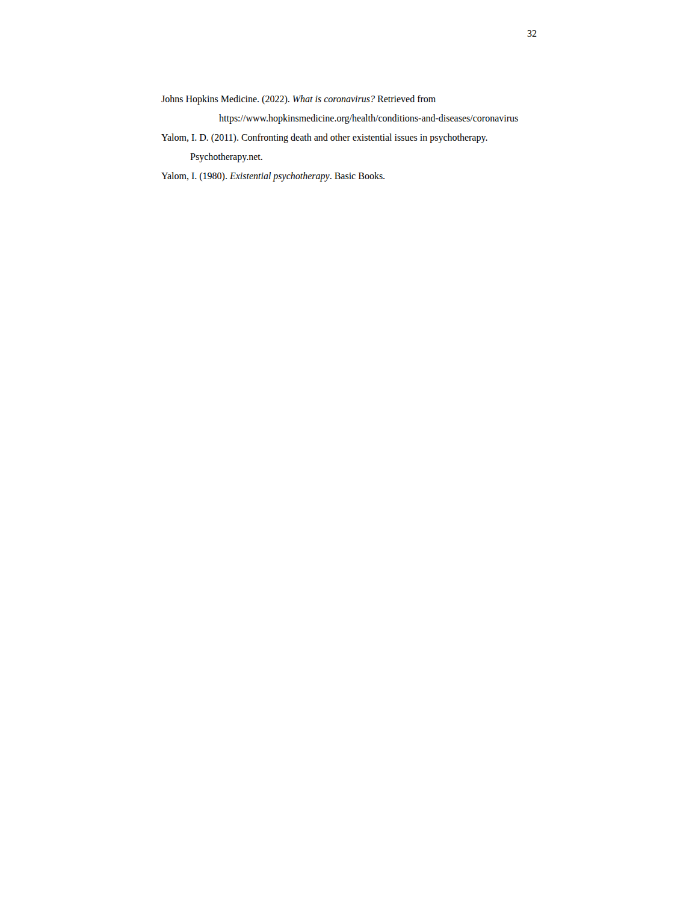32
Johns Hopkins Medicine. (2022). What is coronavirus? Retrieved from https://www.hopkinsmedicine.org/health/conditions-and-diseases/coronavirus
Yalom, I. D. (2011). Confronting death and other existential issues in psychotherapy. Psychotherapy.net.
Yalom, I. (1980). Existential psychotherapy. Basic Books.